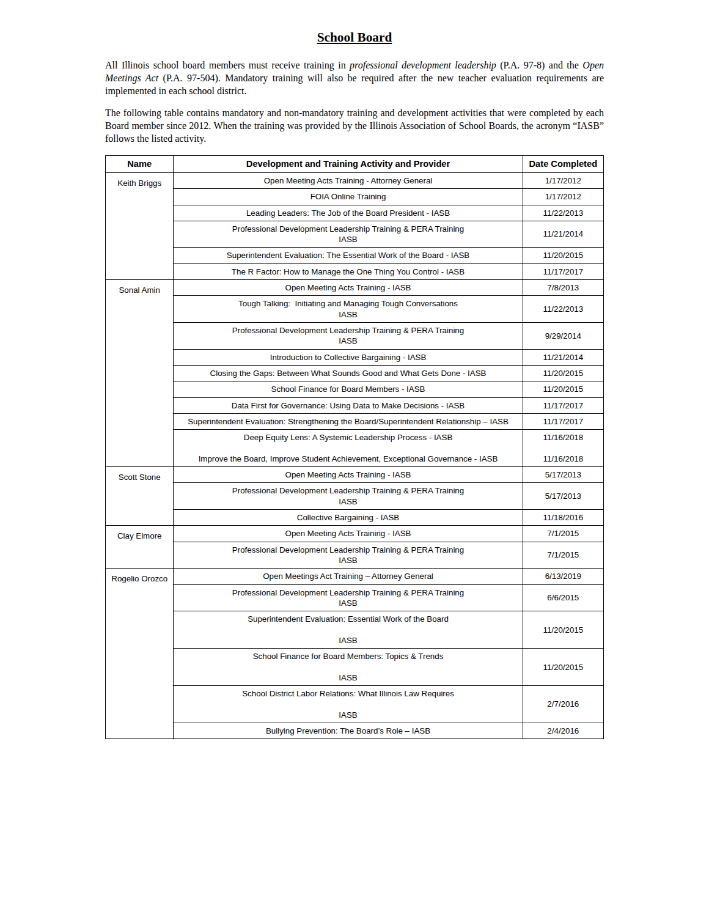School Board
All Illinois school board members must receive training in professional development leadership (P.A. 97-8) and the Open Meetings Act (P.A. 97-504). Mandatory training will also be required after the new teacher evaluation requirements are implemented in each school district.
The following table contains mandatory and non-mandatory training and development activities that were completed by each Board member since 2012. When the training was provided by the Illinois Association of School Boards, the acronym “IASB” follows the listed activity.
| Name | Development and Training Activity and Provider | Date Completed |
| --- | --- | --- |
| Keith Briggs | Open Meeting Acts Training - Attorney General | 1/17/2012 |
| FOIA Online Training | 1/17/2012 |
| Leading Leaders: The Job of the Board President - IASB | 11/22/2013 |
| Professional Development Leadership Training & PERA Training IASB | 11/21/2014 |
| Superintendent Evaluation: The Essential Work of the Board - IASB | 11/20/2015 |
| The R Factor: How to Manage the One Thing You Control - IASB | 11/17/2017 |
| Sonal Amin | Open Meeting Acts Training - IASB | 7/8/2013 |
| Tough Talking: Initiating and Managing Tough Conversations IASB | 11/22/2013 |
| Professional Development Leadership Training & PERA Training IASB | 9/29/2014 |
| Introduction to Collective Bargaining - IASB | 11/21/2014 |
| Closing the Gaps: Between What Sounds Good and What Gets Done - IASB | 11/20/2015 |
| School Finance for Board Members - IASB | 11/20/2015 |
| Data First for Governance: Using Data to Make Decisions - IASB | 11/17/2017 |
| Superintendent Evaluation: Strengthening the Board/Superintendent Relationship – IASB | 11/17/2017 |
| Deep Equity Lens: A Systemic Leadership Process - IASB Improve the Board, Improve Student Achievement, Exceptional Governance - IASB | 11/16/2018 11/16/2018 |
| Scott Stone | Open Meeting Acts Training - IASB | 5/17/2013 |
| Professional Development Leadership Training & PERA Training IASB | 5/17/2013 |
| Collective Bargaining - IASB | 11/18/2016 |
| Clay Elmore | Open Meeting Acts Training - IASB | 7/1/2015 |
| Professional Development Leadership Training & PERA Training IASB | 7/1/2015 |
| Rogelio Orozco | Open Meetings Act Training – Attorney General | 6/13/2019 |
| Professional Development Leadership Training & PERA Training IASB | 6/6/2015 |
| Superintendent Evaluation: Essential Work of the Board IASB | 11/20/2015 |
| School Finance for Board Members: Topics & Trends IASB | 11/20/2015 |
| School District Labor Relations: What Illinois Law Requires IASB | 2/7/2016 |
| Bullying Prevention: The Board’s Role – IASB | 2/4/2016 |